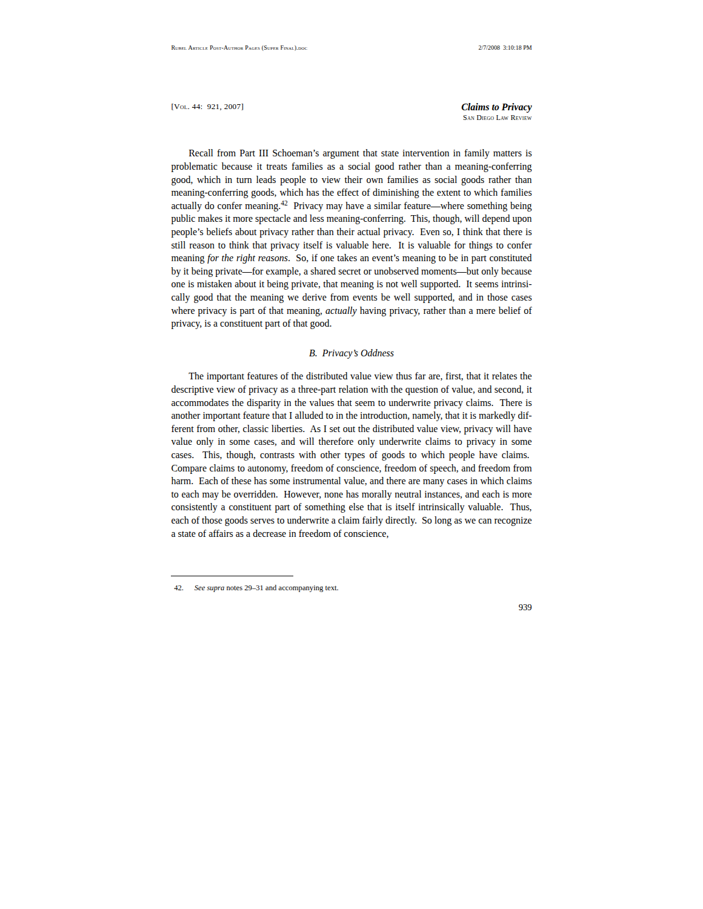Rubel Article Post-Author Pages (Super Final).doc 2/7/2008 3:10:18 PM
[Vol. 44: 921, 2007]
Claims to Privacy
San Diego Law Review
Recall from Part III Schoeman’s argument that state intervention in family matters is problematic because it treats families as a social good rather than a meaning-conferring good, which in turn leads people to view their own families as social goods rather than meaning-conferring goods, which has the effect of diminishing the extent to which families actually do confer meaning.42 Privacy may have a similar feature—where something being public makes it more spectacle and less meaning-conferring. This, though, will depend upon people’s beliefs about privacy rather than their actual privacy. Even so, I think that there is still reason to think that privacy itself is valuable here. It is valuable for things to confer meaning for the right reasons. So, if one takes an event’s meaning to be in part constituted by it being private—for example, a shared secret or unobserved moments—but only because one is mistaken about it being private, that meaning is not well supported. It seems intrinsically good that the meaning we derive from events be well supported, and in those cases where privacy is part of that meaning, actually having privacy, rather than a mere belief of privacy, is a constituent part of that good.
B. Privacy’s Oddness
The important features of the distributed value view thus far are, first, that it relates the descriptive view of privacy as a three-part relation with the question of value, and second, it accommodates the disparity in the values that seem to underwrite privacy claims. There is another important feature that I alluded to in the introduction, namely, that it is markedly different from other, classic liberties. As I set out the distributed value view, privacy will have value only in some cases, and will therefore only underwrite claims to privacy in some cases. This, though, contrasts with other types of goods to which people have claims. Compare claims to autonomy, freedom of conscience, freedom of speech, and freedom from harm. Each of these has some instrumental value, and there are many cases in which claims to each may be overridden. However, none has morally neutral instances, and each is more consistently a constituent part of something else that is itself intrinsically valuable. Thus, each of those goods serves to underwrite a claim fairly directly. So long as we can recognize a state of affairs as a decrease in freedom of conscience,
42. See supra notes 29–31 and accompanying text.
939